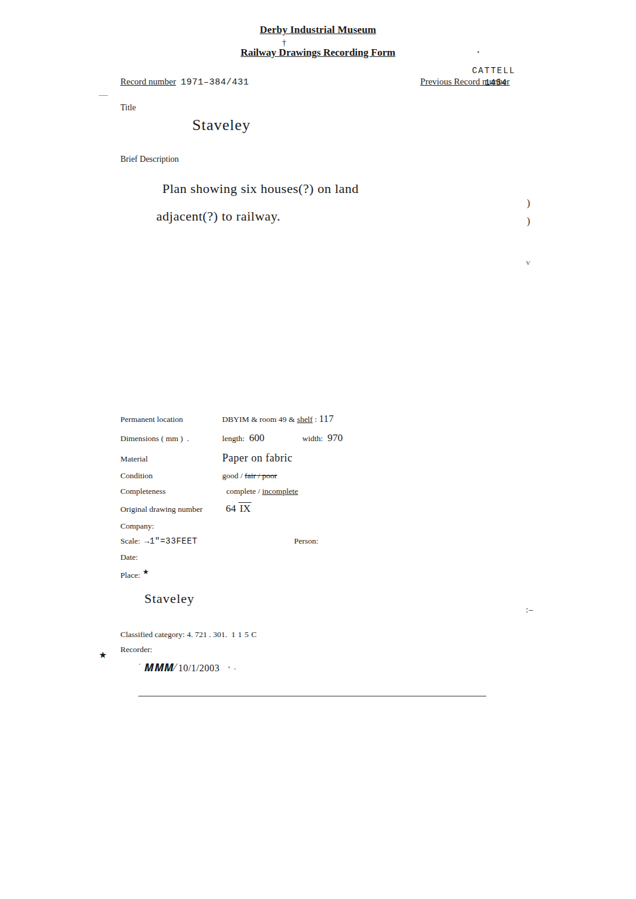—
Derby Industrial Museum
† Railway Drawings Recording Form ·
Record number 1971–384/431
Previous Record number CATTELL 1454
Title
Staveley
Brief Description
Plan showing six houses(?) on land adjacent(?) to railway.
)
)
v
Permanent location
DBYIM & room 49 & shelf : 117
Dimensions ( mm ) .
length: 600 width: 970
Material
Paper on fabric
Condition
good / fair / poor
Completeness
complete / incomplete
Original drawing number
64 IX
Company:
Scale: →1″=33FEET
Person:
Date:
Place:★
Staveley
Classified category: 4. 721 . 301. 1 1 5 C
Recorder:
· 𝑴𝑴𝑴⁄ 10/1/2003 ’ ·
:–
★